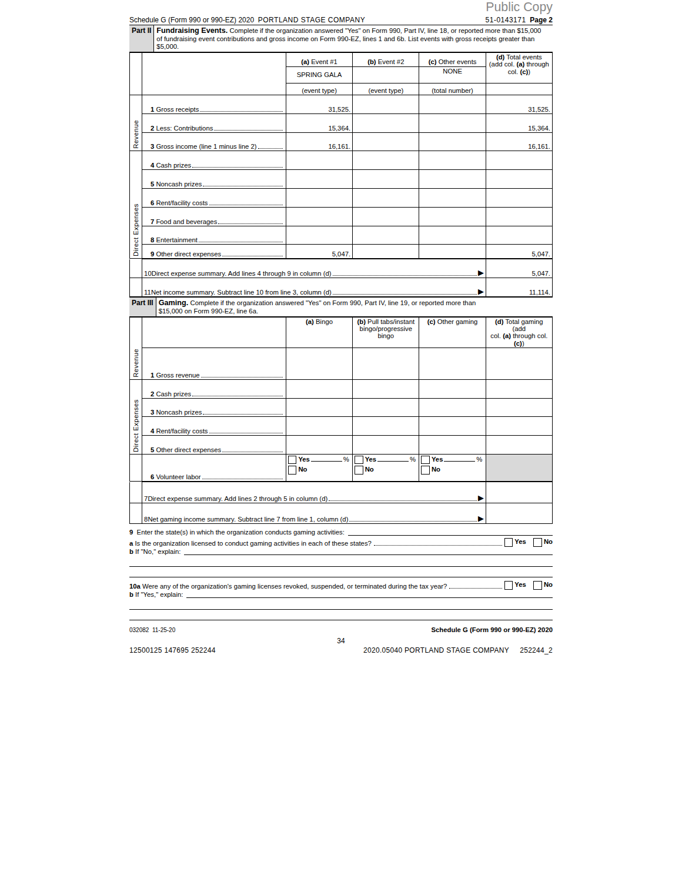Public Copy
Schedule G (Form 990 or 990-EZ) 2020 PORTLAND STAGE COMPANY
51-0143171 Page 2
Part II
Fundraising Events. Complete if the organization answered "Yes" on Form 990, Part IV, line 18, or reported more than $15,000
of fundraising event contributions and gross income on Form 990-EZ, lines 1 and 6b. List events with gross receipts greater than $5,000.
| | | (a) Event #1 | (b) Event #2 | (c) Other events | (d) Total events (add col. (a) through col. (c) ) |
| SPRING GALA | | NONE |
| (event type) | (event type) | (total number) | |
| Revenue | 1 Gross receipts | 31,525. | | | 31,525. |
| 2 Less: Contributions | 15,364. | | | 15,364. |
| 3 Gross income (line 1 minus line 2) | 16,161. | | | 16,161. |
| Direct Expenses | 4 Cash prizes | | | | |
| 5 Noncash prizes | | | | |
| 6 Rent/facility costs | | | | |
| 7 Food and beverages | | | | |
| 8 Entertainment | | | | |
| 9 Other direct expenses | 5,047. | | | 5,047. |
| | 10 Direct expense summary. Add lines 4 through 9 in column (d) ▶ | 5,047. |
| | 11 Net income summary. Subtract line 10 from line 3, column (d) ▶ | 11,114. |
Part III
Gaming. Complete if the organization answered "Yes" on Form 990, Part IV, line 19, or reported more than
$15,000 on Form 990-EZ, line 6a.
| | | (a) Bingo | (b) Pull tabs/instant bingo/progressive bingo | (c) Other gaming | (d) Total gaming (add col. (a) through col. (c) ) |
| Revenue | 1 Gross revenue | | | | |
| Direct Expenses | 2 Cash prizes | | | | |
| 3 Noncash prizes | | | | |
| 4 Rent/facility costs | | | | |
| 5 Other direct expenses | | | | |
| | 6 Volunteer labor | Yes % No | Yes % No | Yes % No | |
| | 7 Direct expense summary. Add lines 2 through 5 in column (d) ▶ | |
| | 8 Net gaming income summary. Subtract line 7 from line 1, column (d) ▶ | |
9 Enter the state(s) in which the organization conducts gaming activities:
a Is the organization licensed to conduct gaming activities in each of these states?
Yes No
b If "No," explain:
10a Were any of the organization's gaming licenses revoked, suspended, or terminated during the tax year?
Yes No
b If "Yes," explain:
032082 11-25-20
Schedule G (Form 990 or 990-EZ) 2020
34
12500125 147695 252244
2020.05040 PORTLAND STAGE COMPANY 252244_2